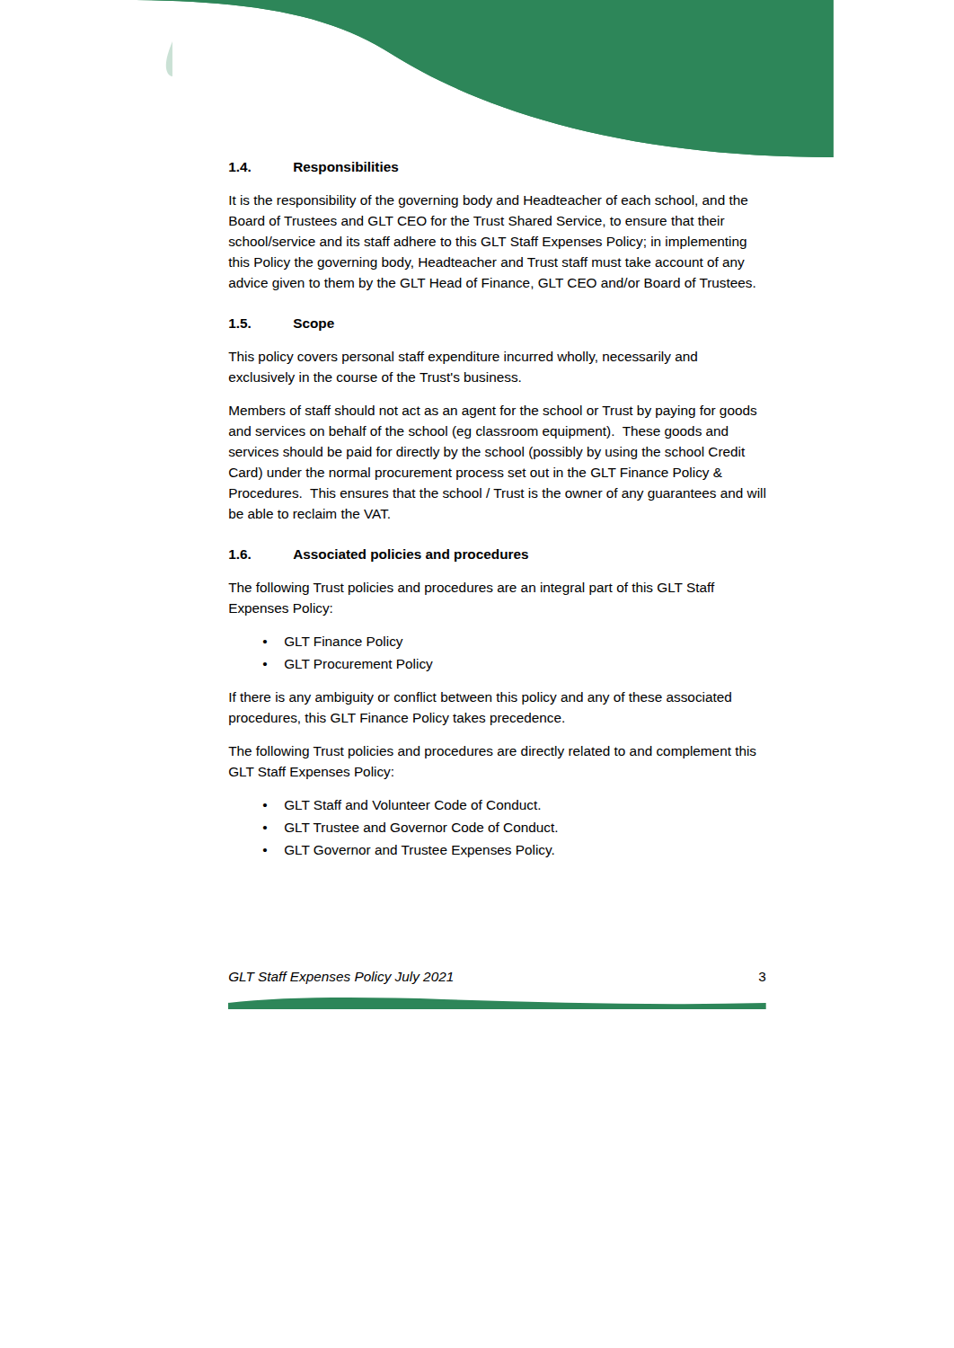GREENSHAW LEARNING TRUST
1.4. Responsibilities
It is the responsibility of the governing body and Headteacher of each school, and the Board of Trustees and GLT CEO for the Trust Shared Service, to ensure that their school/service and its staff adhere to this GLT Staff Expenses Policy; in implementing this Policy the governing body, Headteacher and Trust staff must take account of any advice given to them by the GLT Head of Finance, GLT CEO and/or Board of Trustees.
1.5. Scope
This policy covers personal staff expenditure incurred wholly, necessarily and exclusively in the course of the Trust's business.
Members of staff should not act as an agent for the school or Trust by paying for goods and services on behalf of the school (eg classroom equipment). These goods and services should be paid for directly by the school (possibly by using the school Credit Card) under the normal procurement process set out in the GLT Finance Policy & Procedures. This ensures that the school / Trust is the owner of any guarantees and will be able to reclaim the VAT.
1.6. Associated policies and procedures
The following Trust policies and procedures are an integral part of this GLT Staff Expenses Policy:
GLT Finance Policy
GLT Procurement Policy
If there is any ambiguity or conflict between this policy and any of these associated procedures, this GLT Finance Policy takes precedence.
The following Trust policies and procedures are directly related to and complement this GLT Staff Expenses Policy:
GLT Staff and Volunteer Code of Conduct.
GLT Trustee and Governor Code of Conduct.
GLT Governor and Trustee Expenses Policy.
GLT Staff Expenses Policy July 2021 3